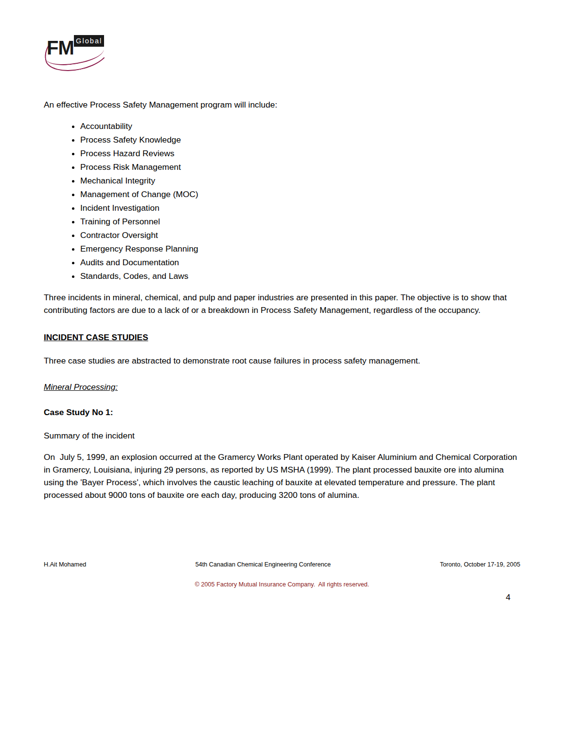FM Global
An effective Process Safety Management program will include:
Accountability
Process Safety Knowledge
Process Hazard Reviews
Process Risk Management
Mechanical Integrity
Management of Change (MOC)
Incident Investigation
Training of Personnel
Contractor Oversight
Emergency Response Planning
Audits and Documentation
Standards, Codes, and Laws
Three incidents in mineral, chemical, and pulp and paper industries are presented in this paper. The objective is to show that contributing factors are due to a lack of or a breakdown in Process Safety Management, regardless of the occupancy.
INCIDENT CASE STUDIES
Three case studies are abstracted to demonstrate root cause failures in process safety management.
Mineral Processing:
Case Study No 1:
Summary of the incident
On July 5, 1999, an explosion occurred at the Gramercy Works Plant operated by Kaiser Aluminium and Chemical Corporation in Gramercy, Louisiana, injuring 29 persons, as reported by US MSHA (1999). The plant processed bauxite ore into alumina using the 'Bayer Process', which involves the caustic leaching of bauxite at elevated temperature and pressure. The plant processed about 9000 tons of bauxite ore each day, producing 3200 tons of alumina.
H.Ait Mohamed 54th Canadian Chemical Engineering Conference Toronto, October 17-19, 2005
© 2005 Factory Mutual Insurance Company. All rights reserved.
4